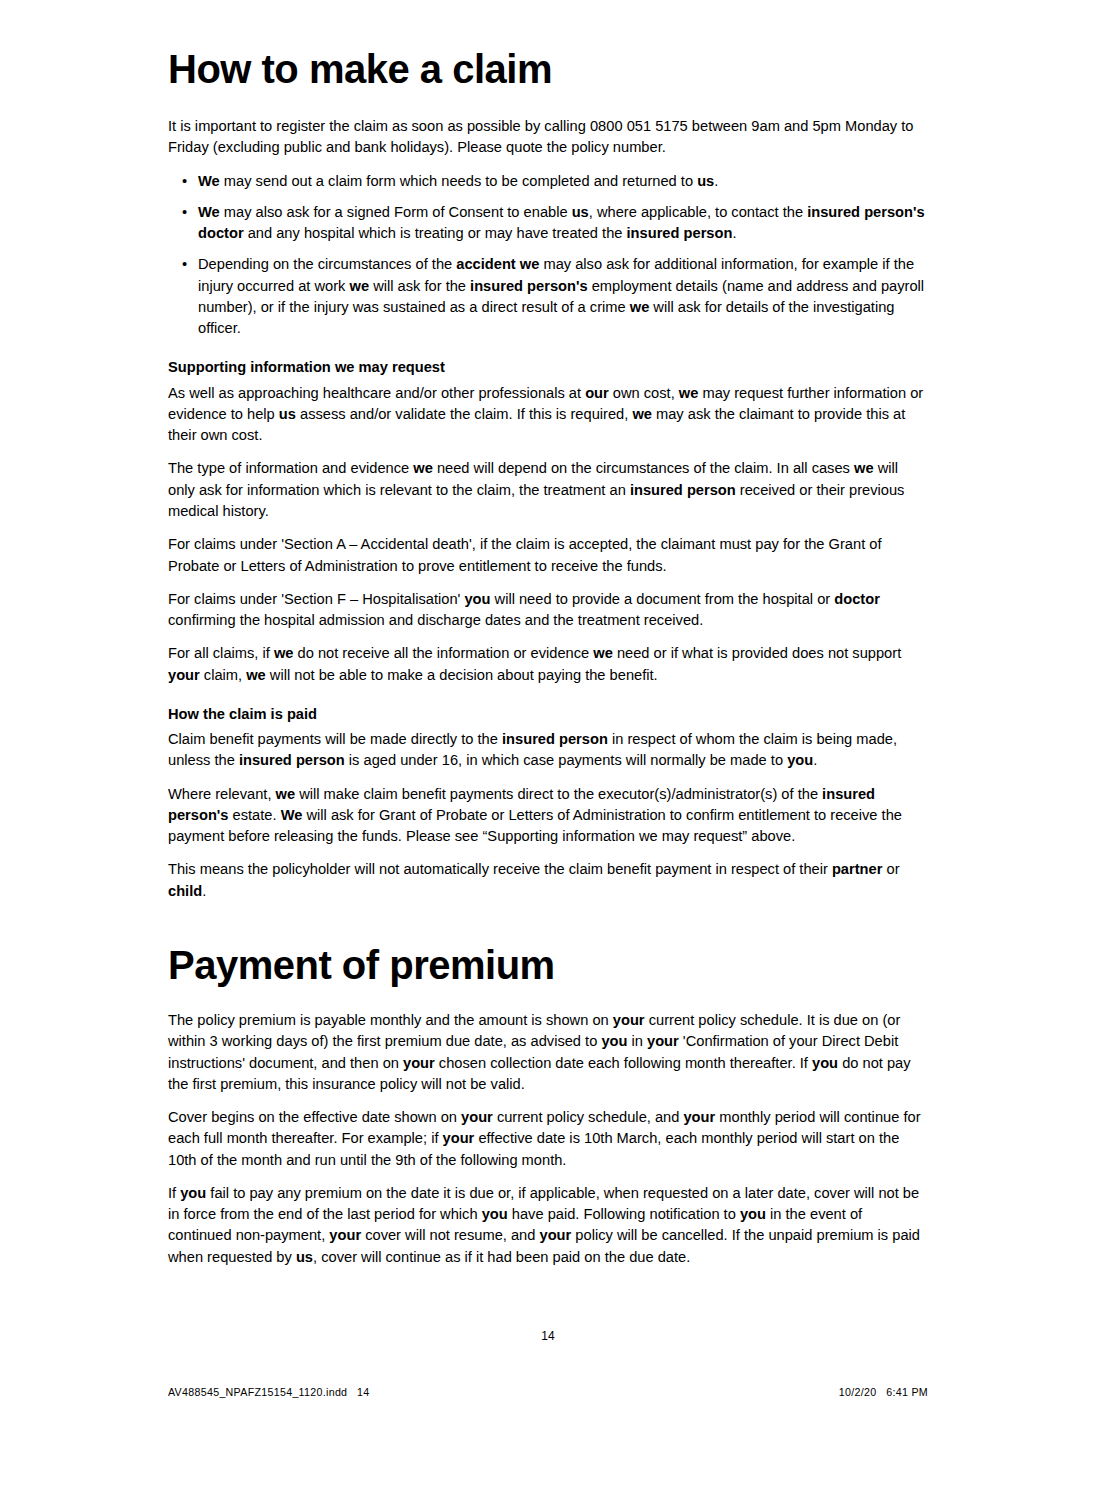How to make a claim
It is important to register the claim as soon as possible by calling 0800 051 5175 between 9am and 5pm Monday to Friday (excluding public and bank holidays). Please quote the policy number.
We may send out a claim form which needs to be completed and returned to us.
We may also ask for a signed Form of Consent to enable us, where applicable, to contact the insured person's doctor and any hospital which is treating or may have treated the insured person.
Depending on the circumstances of the accident we may also ask for additional information, for example if the injury occurred at work we will ask for the insured person's employment details (name and address and payroll number), or if the injury was sustained as a direct result of a crime we will ask for details of the investigating officer.
Supporting information we may request
As well as approaching healthcare and/or other professionals at our own cost, we may request further information or evidence to help us assess and/or validate the claim. If this is required, we may ask the claimant to provide this at their own cost.
The type of information and evidence we need will depend on the circumstances of the claim. In all cases we will only ask for information which is relevant to the claim, the treatment an insured person received or their previous medical history.
For claims under 'Section A – Accidental death', if the claim is accepted, the claimant must pay for the Grant of Probate or Letters of Administration to prove entitlement to receive the funds.
For claims under 'Section F – Hospitalisation' you will need to provide a document from the hospital or doctor confirming the hospital admission and discharge dates and the treatment received.
For all claims, if we do not receive all the information or evidence we need or if what is provided does not support your claim, we will not be able to make a decision about paying the benefit.
How the claim is paid
Claim benefit payments will be made directly to the insured person in respect of whom the claim is being made, unless the insured person is aged under 16, in which case payments will normally be made to you.
Where relevant, we will make claim benefit payments direct to the executor(s)/administrator(s) of the insured person's estate. We will ask for Grant of Probate or Letters of Administration to confirm entitlement to receive the payment before releasing the funds. Please see “Supporting information we may request” above.
This means the policyholder will not automatically receive the claim benefit payment in respect of their partner or child.
Payment of premium
The policy premium is payable monthly and the amount is shown on your current policy schedule. It is due on (or within 3 working days of) the first premium due date, as advised to you in your 'Confirmation of your Direct Debit instructions' document, and then on your chosen collection date each following month thereafter. If you do not pay the first premium, this insurance policy will not be valid.
Cover begins on the effective date shown on your current policy schedule, and your monthly period will continue for each full month thereafter. For example; if your effective date is 10th March, each monthly period will start on the 10th of the month and run until the 9th of the following month.
If you fail to pay any premium on the date it is due or, if applicable, when requested on a later date, cover will not be in force from the end of the last period for which you have paid. Following notification to you in the event of continued non-payment, your cover will not resume, and your policy will be cancelled. If the unpaid premium is paid when requested by us, cover will continue as if it had been paid on the due date.
14
AV488545_NPAFZ15154_1120.indd 14 10/2/20 6:41 PM